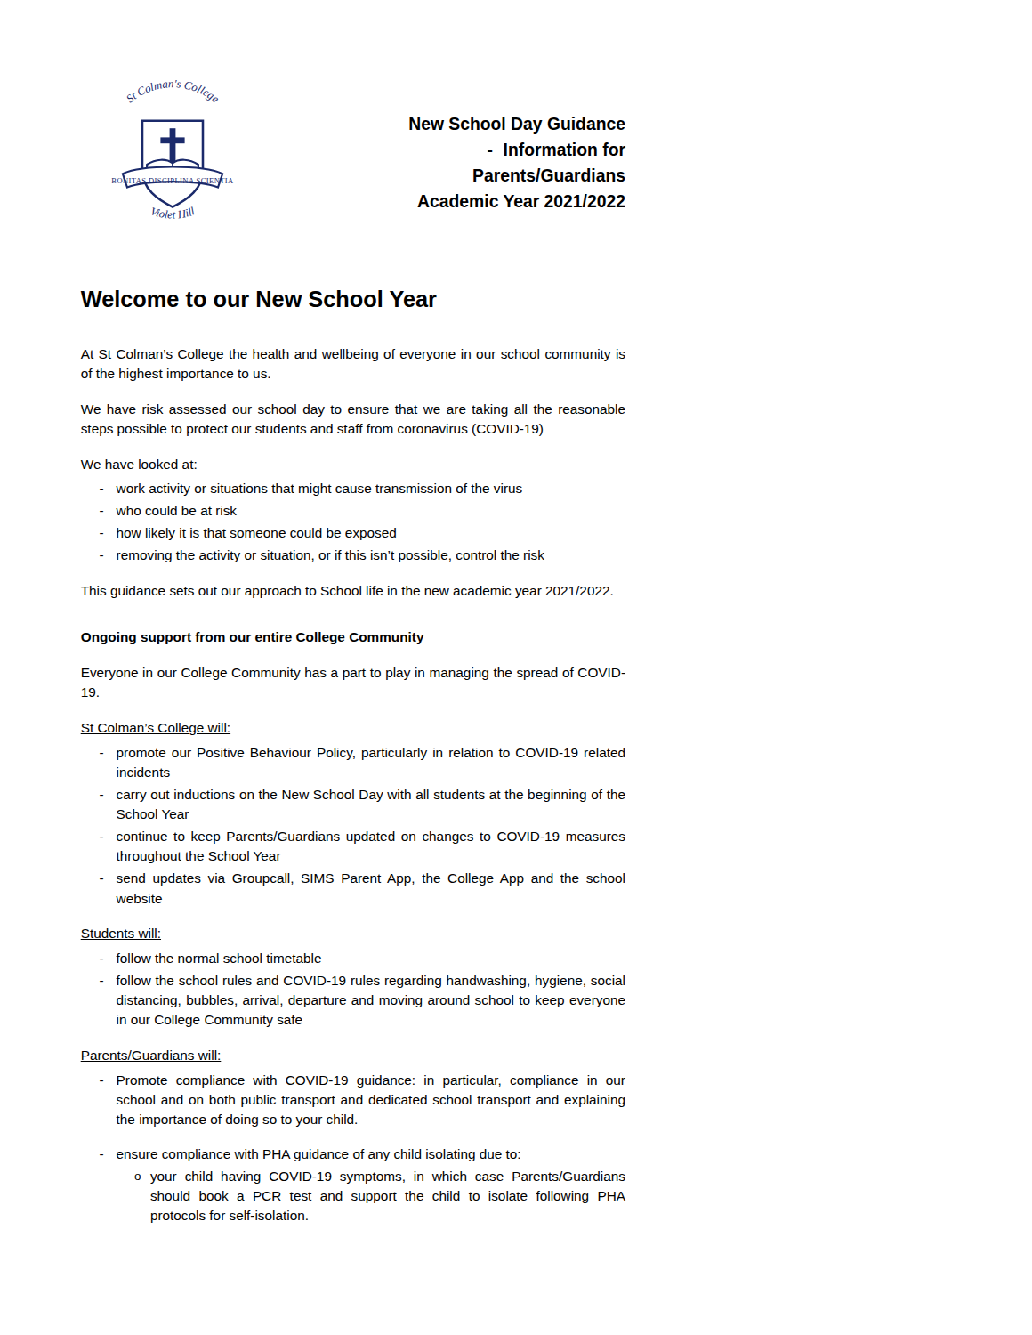St Colman's College BONITAS DISCIPLINA SCIENTIA Violet Hill
New School Day Guidance
-Information for
Parents/Guardians
Academic Year 2021/2022
Welcome to our New School Year
At St Colman’s College the health and wellbeing of everyone in our school community is of the highest importance to us.
We have risk assessed our school day to ensure that we are taking all the reasonable steps possible to protect our students and staff from coronavirus (COVID-19)
We have looked at:
work activity or situations that might cause transmission of the virus
who could be at risk
how likely it is that someone could be exposed
removing the activity or situation, or if this isn’t possible, control the risk
This guidance sets out our approach to School life in the new academic year 2021/2022.
Ongoing support from our entire College Community
Everyone in our College Community has a part to play in managing the spread of COVID-19.
St Colman’s College will:
promote our Positive Behaviour Policy, particularly in relation to COVID-19 related incidents
carry out inductions on the New School Day with all students at the beginning of the School Year
continue to keep Parents/Guardians updated on changes to COVID-19 measures throughout the School Year
send updates via Groupcall, SIMS Parent App, the College App and the school website
Students will:
follow the normal school timetable
follow the school rules and COVID-19 rules regarding handwashing, hygiene, social distancing, bubbles, arrival, departure and moving around school to keep everyone in our College Community safe
Parents/Guardians will:
Promote compliance with COVID-19 guidance: in particular, compliance in our school and on both public transport and dedicated school transport and explaining the importance of doing so to your child.
ensure compliance with PHA guidance of any child isolating due to:
your child having COVID-19 symptoms, in which case Parents/Guardians should book a PCR test and support the child to isolate following PHA protocols for self-isolation.